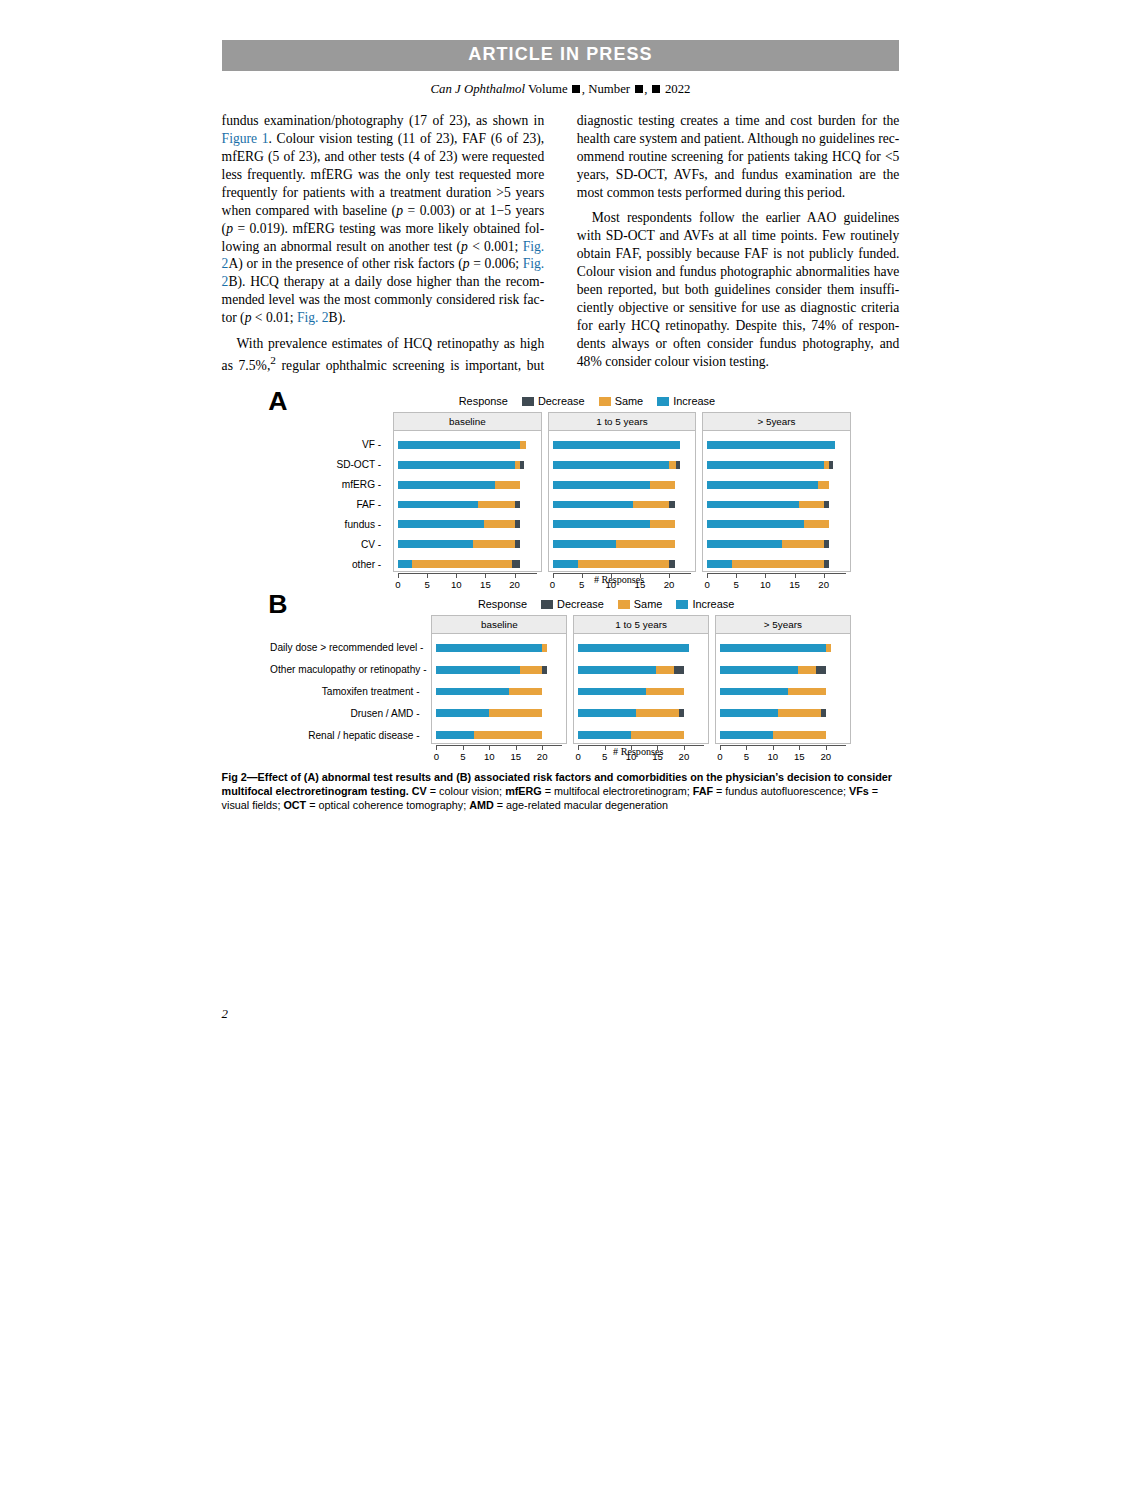ARTICLE IN PRESS
Can J Ophthalmol Volume , Number , 2022
fundus examination/photography (17 of 23), as shown in Figure 1. Colour vision testing (11 of 23), FAF (6 of 23), mfERG (5 of 23), and other tests (4 of 23) were requested less frequently. mfERG was the only test requested more frequently for patients with a treatment duration >5 years when compared with baseline (p = 0.003) or at 1−5 years (p = 0.019). mfERG testing was more likely obtained following an abnormal result on another test (p < 0.001; Fig. 2 A) or in the presence of other risk factors (p = 0.006; Fig. 2 B). HCQ therapy at a daily dose higher than the recommended level was the most commonly considered risk factor (p < 0.01; Fig. 2 B).
With prevalence estimates of HCQ retinopathy as high as 7.5%,2 regular ophthalmic screening is important, but diagnostic testing creates a time and cost burden for the health care system and patient. Although no guidelines recommend routine screening for patients taking HCQ for <5 years, SD-OCT, AVFs, and fundus examination are the most common tests performed during this period.
Most respondents follow the earlier AAO guidelines with SD-OCT and AVFs at all time points. Few routinely obtain FAF, possibly because FAF is not publicly funded. Colour vision and fundus photographic abnormalities have been reported, but both guidelines consider them insufficiently objective or sensitive for use as diagnostic criteria for early HCQ retinopathy. Despite this, 74% of respondents always or often consider fundus photography, and 48% consider colour vision testing.
A
Response Decrease Same Increase
baseline
1 to 5 years
> 5years
VF - SD-OCT - mfERG - FAF - fundus - CV - other -
0 5 10 15 20
0 5 10 15 20
0 5 10 15 20
# Responses
B
Response Decrease Same Increase
baseline
1 to 5 years
> 5years
Daily dose > recommended level - Other maculopathy or retinopathy - Tamoxifen treatment - Drusen / AMD - Renal / hepatic disease -
0 5 10 15 20
0 5 10 15 20
0 5 10 15 20
# Responses
Fig 2—Effect of (A) abnormal test results and (B) associated risk factors and comorbidities on the physician’s decision to consider multifocal electroretinogram testing. CV = colour vision; mfERG = multifocal electroretinogram; FAF = fundus autofluorescence; VFs = visual fields; OCT = optical coherence tomography; AMD = age-related macular degeneration
2